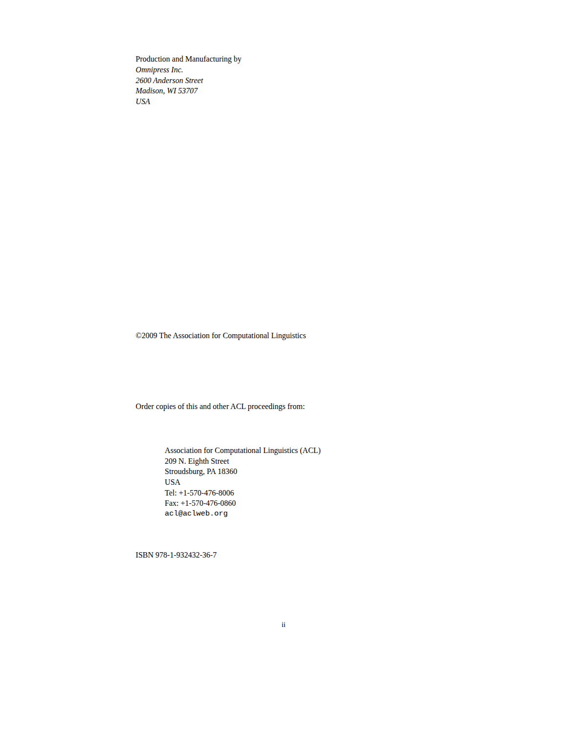Production and Manufacturing by
Omnipress Inc.
2600 Anderson Street
Madison, WI 53707
USA
©2009 The Association for Computational Linguistics
Order copies of this and other ACL proceedings from:
Association for Computational Linguistics (ACL)
209 N. Eighth Street
Stroudsburg, PA 18360
USA
Tel: +1-570-476-8006
Fax: +1-570-476-0860
acl@aclweb.org
ISBN 978-1-932432-36-7
ii